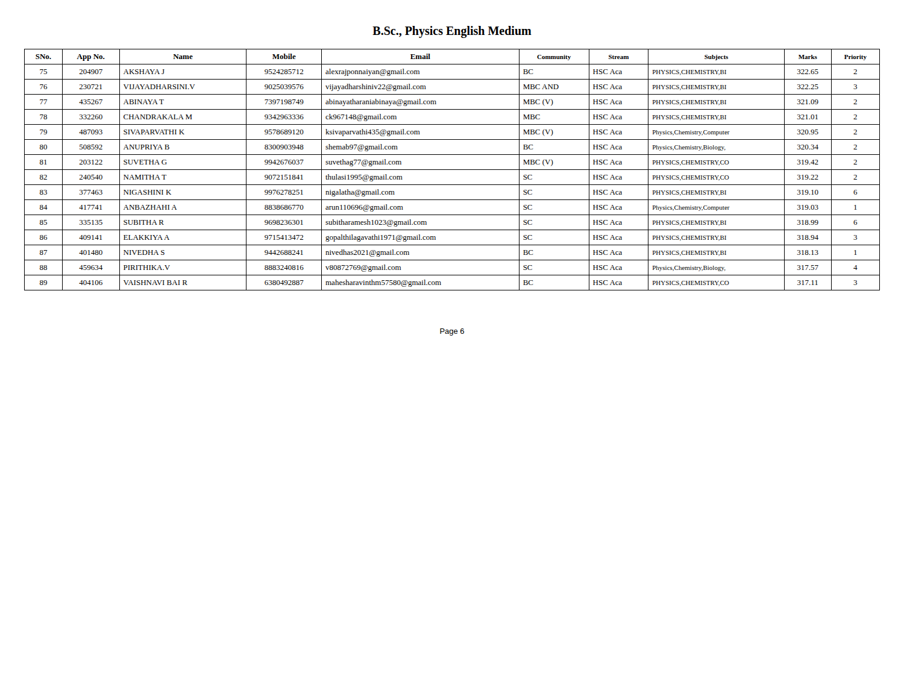B.Sc., Physics English Medium
| SNo. | App No. | Name | Mobile | Email | Community | Stream | Subjects | Marks | Priority |
| --- | --- | --- | --- | --- | --- | --- | --- | --- | --- |
| 75 | 204907 | AKSHAYA J | 9524285712 | alexrajponnaiyan@gmail.com | BC | HSC Aca | PHYSICS,CHEMISTRY,BI | 322.65 | 2 |
| 76 | 230721 | VIJAYADHARSINI.V | 9025039576 | vijayadharshiniv22@gmail.com | MBC AND | HSC Aca | PHYSICS,CHEMISTRY,BI | 322.25 | 3 |
| 77 | 435267 | ABINAYA T | 7397198749 | abinayatharaniabinaya@gmail.com | MBC (V) | HSC Aca | PHYSICS,CHEMISTRY,BI | 321.09 | 2 |
| 78 | 332260 | CHANDRAKALA M | 9342963336 | ck967148@gmail.com | MBC | HSC Aca | PHYSICS,CHEMISTRY,BI | 321.01 | 2 |
| 79 | 487093 | SIVAPARVATHI K | 9578689120 | ksivaparvathi435@gmail.com | MBC (V) | HSC Aca | Physics,Chemistry,Computer | 320.95 | 2 |
| 80 | 508592 | ANUPRIYA B | 8300903948 | shemab97@gmail.com | BC | HSC Aca | Physics,Chemistry,Biology, | 320.34 | 2 |
| 81 | 203122 | SUVETHA G | 9942676037 | suvethag77@gmail.com | MBC (V) | HSC Aca | PHYSICS,CHEMISTRY,CO | 319.42 | 2 |
| 82 | 240540 | NAMITHA T | 9072151841 | thulasi1995@gmail.com | SC | HSC Aca | PHYSICS,CHEMISTRY,CO | 319.22 | 2 |
| 83 | 377463 | NIGASHINI K | 9976278251 | nigalatha@gmail.com | SC | HSC Aca | PHYSICS,CHEMISTRY,BI | 319.10 | 6 |
| 84 | 417741 | ANBAZHAHI A | 8838686770 | arun110696@gmail.com | SC | HSC Aca | Physics,Chemistry,Computer | 319.03 | 1 |
| 85 | 335135 | SUBITHA R | 9698236301 | subitharamesh1023@gmail.com | SC | HSC Aca | PHYSICS,CHEMISTRY,BI | 318.99 | 6 |
| 86 | 409141 | ELAKKIYA A | 9715413472 | gopalthilagavathi1971@gmail.com | SC | HSC Aca | PHYSICS,CHEMISTRY,BI | 318.94 | 3 |
| 87 | 401480 | NIVEDHA S | 9442688241 | nivedhas2021@gmail.com | BC | HSC Aca | PHYSICS,CHEMISTRY,BI | 318.13 | 1 |
| 88 | 459634 | PIRITHIKA.V | 8883240816 | v80872769@gmail.com | SC | HSC Aca | Physics,Chemistry,Biology, | 317.57 | 4 |
| 89 | 404106 | VAISHNAVI BAI R | 6380492887 | mahesharavinthm57580@gmail.com | BC | HSC Aca | PHYSICS,CHEMISTRY,CO | 317.11 | 3 |
Page 6